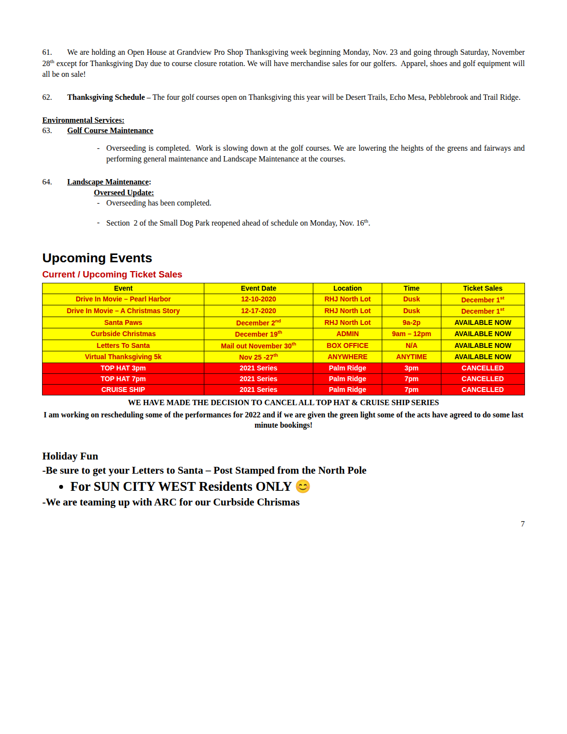61. We are holding an Open House at Grandview Pro Shop Thanksgiving week beginning Monday, Nov. 23 and going through Saturday, November 28th except for Thanksgiving Day due to course closure rotation. We will have merchandise sales for our golfers. Apparel, shoes and golf equipment will all be on sale!
62. Thanksgiving Schedule – The four golf courses open on Thanksgiving this year will be Desert Trails, Echo Mesa, Pebblebrook and Trail Ridge.
Environmental Services:
63. Golf Course Maintenance
Overseeding is completed. Work is slowing down at the golf courses. We are lowering the heights of the greens and fairways and performing general maintenance and Landscape Maintenance at the courses.
64. Landscape Maintenance:
Overseed Update:
Overseeding has been completed.
Section 2 of the Small Dog Park reopened ahead of schedule on Monday, Nov. 16th.
Upcoming Events
Current / Upcoming Ticket Sales
| Event | Event Date | Location | Time | Ticket Sales |
| --- | --- | --- | --- | --- |
| Drive In Movie – Pearl Harbor | 12-10-2020 | RHJ North Lot | Dusk | December 1 st |
| Drive In Movie – A Christmas Story | 12-17-2020 | RHJ North Lot | Dusk | December 1 st |
| Santa Paws | December 2 nd | RHJ North Lot | 9a-2p | AVAILABLE NOW |
| Curbside Christmas | December 19 th | ADMIN | 9am – 12pm | AVAILABLE NOW |
| Letters To Santa | Mail out November 30 th | BOX OFFICE | N/A | AVAILABLE NOW |
| Virtual Thanksgiving 5k | Nov 25 -27 th | ANYWHERE | ANYTIME | AVAILABLE NOW |
| TOP HAT 3pm | 2021 Series | Palm Ridge | 3pm | CANCELLED |
| TOP HAT 7pm | 2021 Series | Palm Ridge | 7pm | CANCELLED |
| CRUISE SHIP | 2021 Series | Palm Ridge | 7pm | CANCELLED |
WE HAVE MADE THE DECISION TO CANCEL ALL TOP HAT & CRUISE SHIP SERIES
I am working on rescheduling some of the performances for 2022 and if we are given the green light some of the acts have agreed to do some last minute bookings!
Holiday Fun
-Be sure to get your Letters to Santa – Post Stamped from the North Pole
For SUN CITY WEST Residents ONLY 😊
-We are teaming up with ARC for our Curbside Chrismas
7